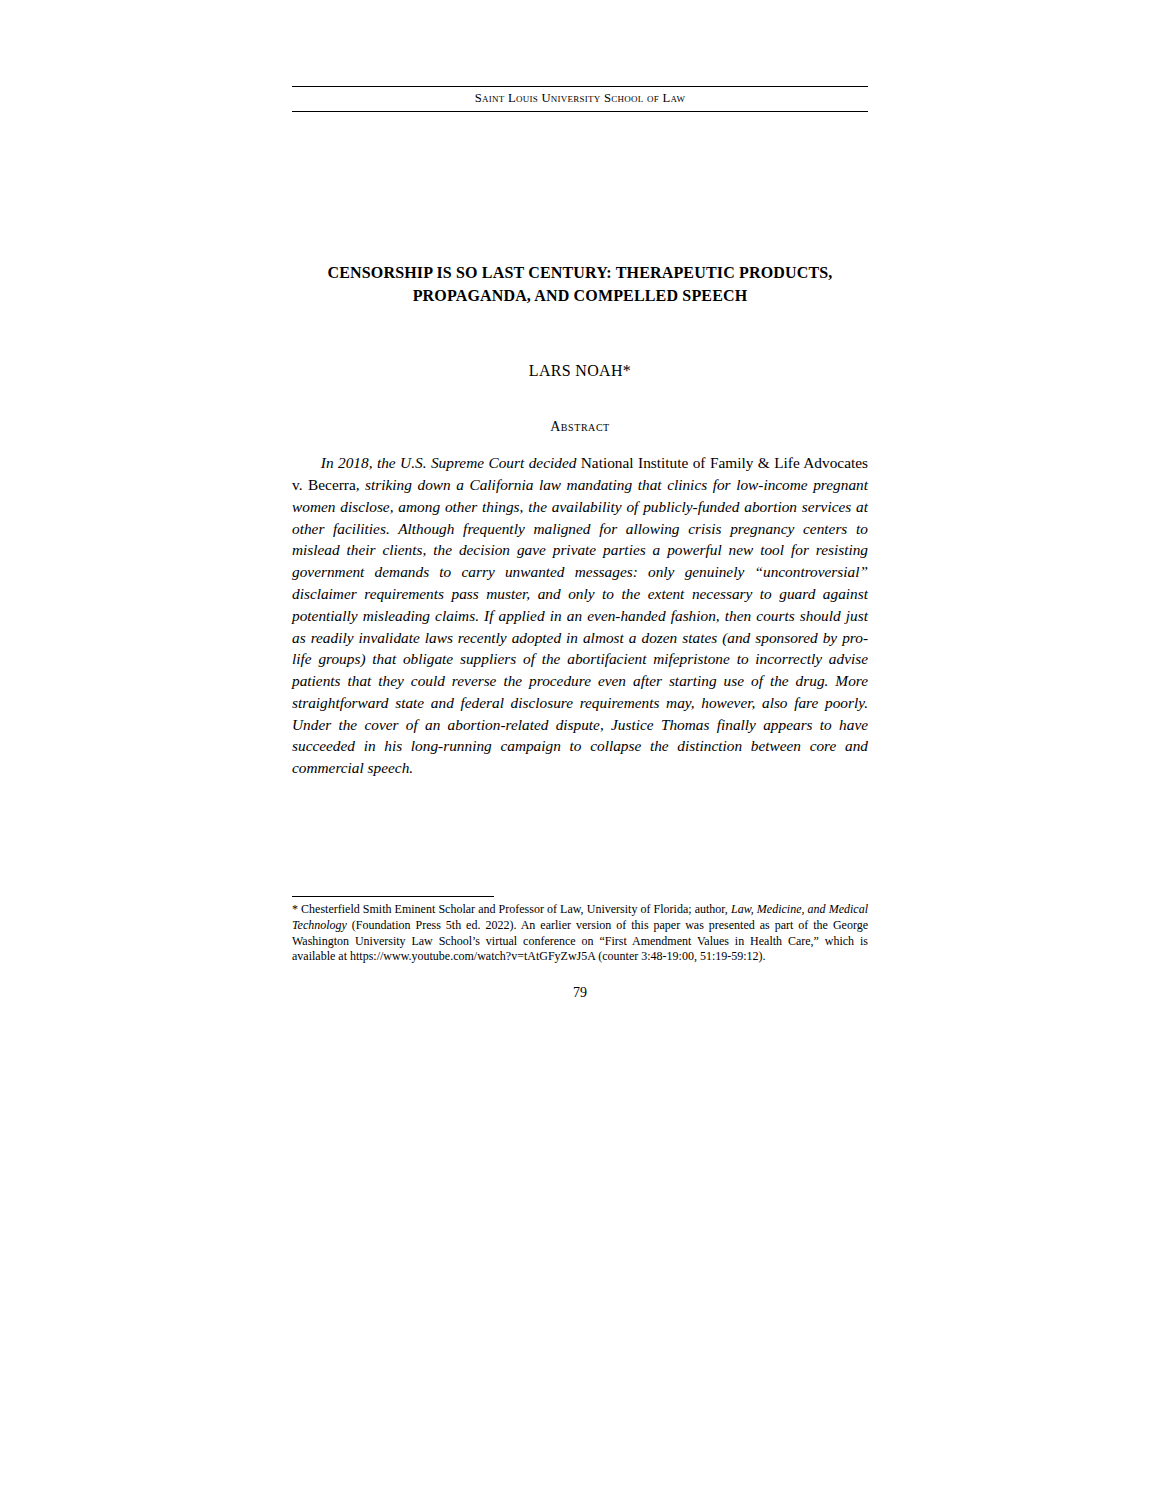Saint Louis University School of Law
Censorship Is So Last Century: Therapeutic Products,
Propaganda, and Compelled Speech
Lars Noah*
Abstract
In 2018, the U.S. Supreme Court decided National Institute of Family & Life Advocates v. Becerra, striking down a California law mandating that clinics for low-income pregnant women disclose, among other things, the availability of publicly-funded abortion services at other facilities. Although frequently maligned for allowing crisis pregnancy centers to mislead their clients, the decision gave private parties a powerful new tool for resisting government demands to carry unwanted messages: only genuinely “uncontroversial” disclaimer requirements pass muster, and only to the extent necessary to guard against potentially misleading claims. If applied in an even-handed fashion, then courts should just as readily invalidate laws recently adopted in almost a dozen states (and sponsored by pro-life groups) that obligate suppliers of the abortifacient mifepristone to incorrectly advise patients that they could reverse the procedure even after starting use of the drug. More straightforward state and federal disclosure requirements may, however, also fare poorly. Under the cover of an abortion-related dispute, Justice Thomas finally appears to have succeeded in his long-running campaign to collapse the distinction between core and commercial speech.
* Chesterfield Smith Eminent Scholar and Professor of Law, University of Florida; author, Law, Medicine, and Medical Technology (Foundation Press 5th ed. 2022). An earlier version of this paper was presented as part of the George Washington University Law School’s virtual conference on “First Amendment Values in Health Care,” which is available at https://www.youtube.com/watch?v=tAtGFyZwJ5A (counter 3:48-19:00, 51:19-59:12).
79